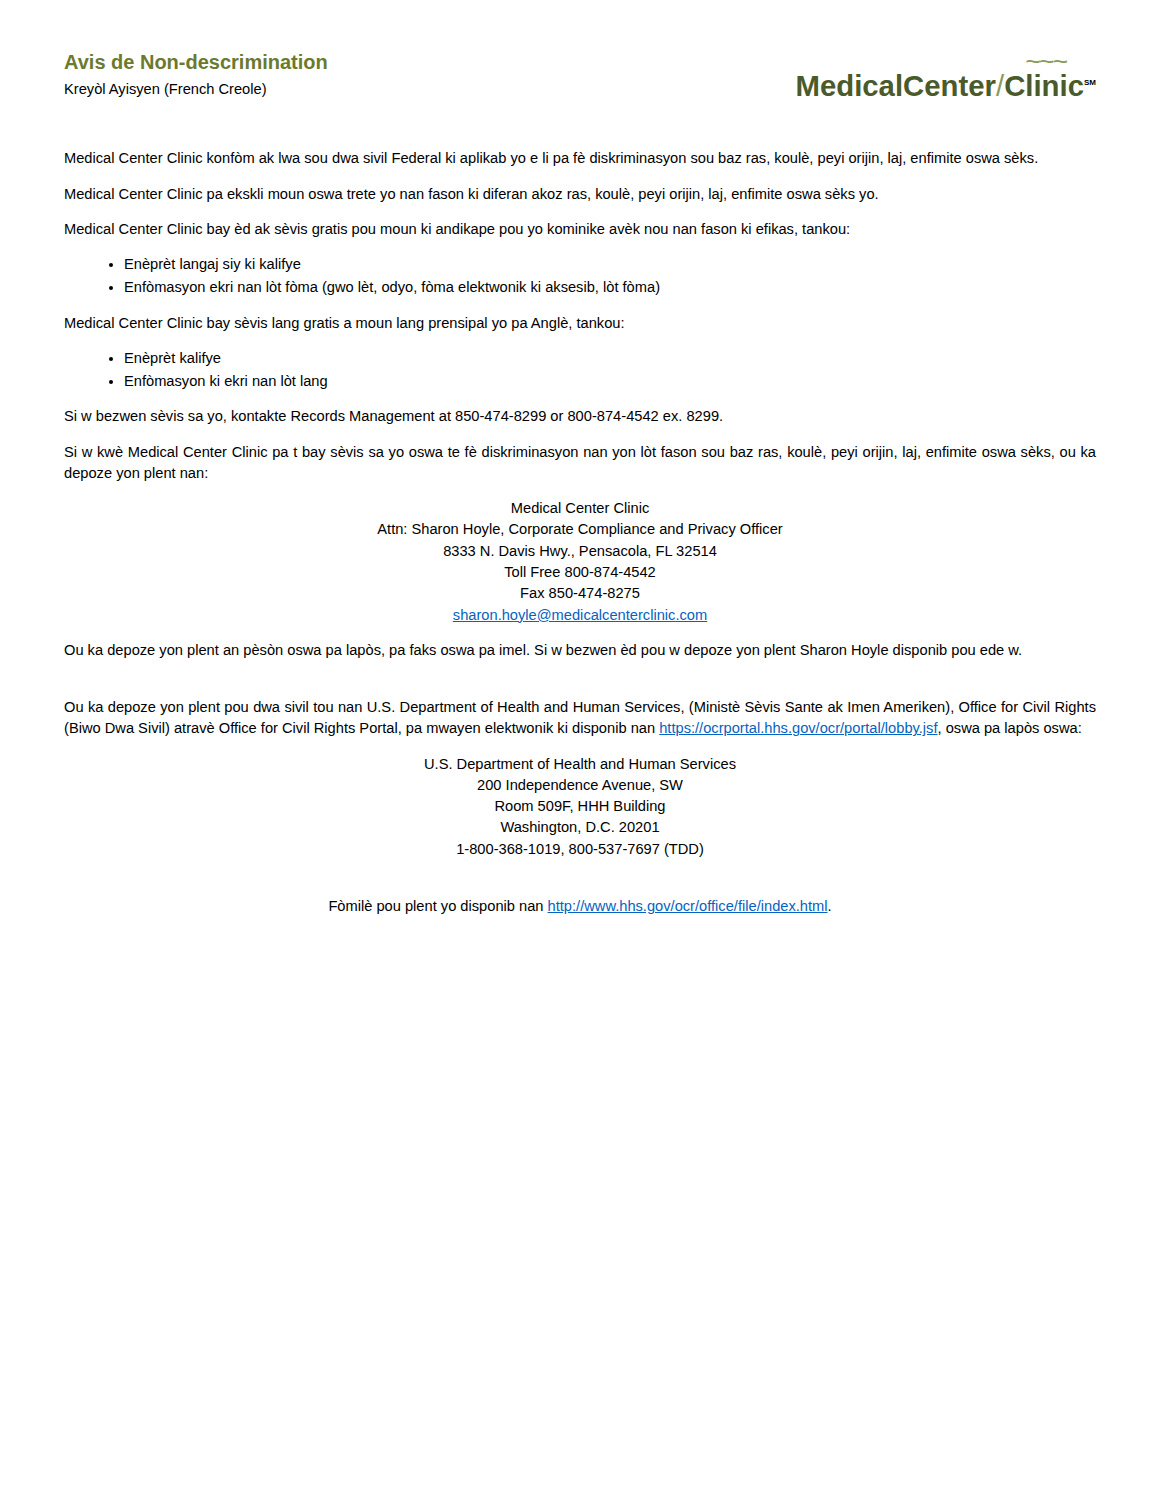Avis de Non-descrimination
Kreyòl Ayisyen (French Creole)
~~~ MedicalCenter/Clinic SM
Medical Center Clinic konfòm ak lwa sou dwa sivil Federal ki aplikab yo e li pa fè diskriminasyon sou baz ras, koulè, peyi orijin, laj, enfimite oswa sèks.
Medical Center Clinic pa ekskli moun oswa trete yo nan fason ki diferan akoz ras, koulè, peyi orijin, laj, enfimite oswa sèks yo.
Medical Center Clinic bay èd ak sèvis gratis pou moun ki andikape pou yo kominike avèk nou nan fason ki efikas, tankou:
Enèprèt langaj siy ki kalifye
Enfòmasyon ekri nan lòt fòma (gwo lèt, odyo, fòma elektwonik ki aksesib, lòt fòma)
Medical Center Clinic bay sèvis lang gratis a moun lang prensipal yo pa Anglè, tankou:
Enèprèt kalifye
Enfòmasyon ki ekri nan lòt lang
Si w bezwen sèvis sa yo, kontakte Records Management at 850-474-8299 or 800-874-4542 ex. 8299.
Si w kwè Medical Center Clinic pa t bay sèvis sa yo oswa te fè diskriminasyon nan yon lòt fason sou baz ras, koulè, peyi orijin, laj, enfimite oswa sèks, ou ka depoze yon plent nan:
Medical Center Clinic
Attn: Sharon Hoyle, Corporate Compliance and Privacy Officer
8333 N. Davis Hwy., Pensacola, FL 32514
Toll Free 800-874-4542
Fax 850-474-8275
sharon.hoyle@medicalcenterclinic.com
Ou ka depoze yon plent an pèsòn oswa pa lapòs, pa faks oswa pa imel. Si w bezwen èd pou w depoze yon plent Sharon Hoyle disponib pou ede w.
Ou ka depoze yon plent pou dwa sivil tou nan U.S. Department of Health and Human Services, (Ministè Sèvis Sante ak Imen Ameriken), Office for Civil Rights (Biwo Dwa Sivil) atravè Office for Civil Rights Portal, pa mwayen elektwonik ki disponib nan https://ocrportal.hhs.gov/ocr/portal/lobby.jsf, oswa pa lapòs oswa:
U.S. Department of Health and Human Services
200 Independence Avenue, SW
Room 509F, HHH Building
Washington, D.C. 20201
1-800-368-1019, 800-537-7697 (TDD)
Fòmilè pou plent yo disponib nan http://www.hhs.gov/ocr/office/file/index.html.